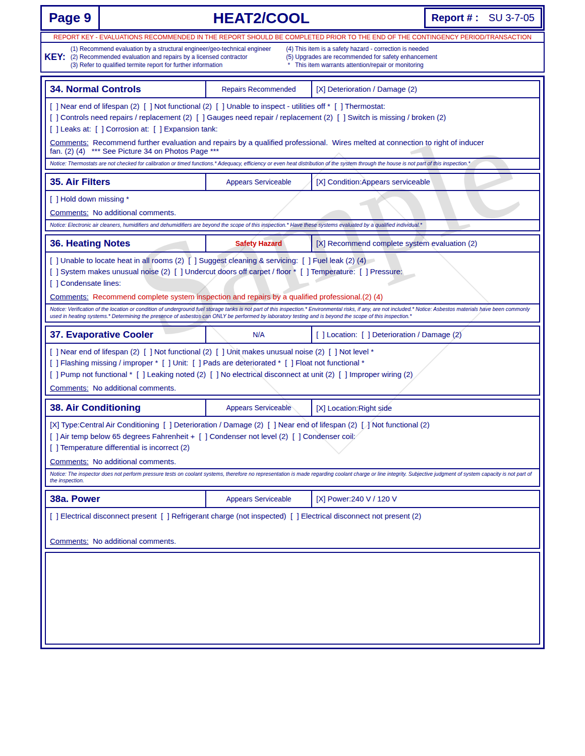Page 9
HEAT2/COOL
Report # : SU 3-7-05
REPORT KEY - EVALUATIONS RECOMMENDED IN THE REPORT SHOULD BE COMPLETED PRIOR TO THE END OF THE CONTINGENCY PERIOD/TRANSACTION
KEY:
(1) Recommend evaluation by a structural engineer/geo-technical engineer
(2) Recommended evaluation and repairs by a licensed contractor
(3) Refer to qualified termite report for further information
(4) This item is a safety hazard - correction is needed
(5) Upgrades are recommended for safety enhancement
* This item warrants attention/repair or monitoring
Sample
34. Normal Controls
Repairs Recommended
[X] Deterioration / Damage (2)
[ ] Near end of lifespan (2) [ ] Not functional (2) [ ] Unable to inspect - utilities off * [ ] Thermostat:
[ ] Controls need repairs / replacement (2) [ ] Gauges need repair / replacement (2) [ ] Switch is missing / broken (2)
[ ] Leaks at: [ ] Corrosion at: [ ] Expansion tank:
Comments: Recommend further evaluation and repairs by a qualified professional. Wires melted at connection to right of inducer
fan. (2) (4) *** See Picture 34 on Photos Page ***
Notice: Thermostats are not checked for calibration or timed functions.* Adequacy, efficiency or even heat distribution of the system through the house is not part of this inspection.*
35. Air Filters
Appears Serviceable
[X] Condition:Appears serviceable
[ ] Hold down missing *
Comments: No additional comments.
Notice: Electronic air cleaners, humidifiers and dehumidifiers are beyond the scope of this inspection.* Have these systems evaluated by a qualified individual.*
36. Heating Notes
Safety Hazard
[X] Recommend complete system evaluation (2)
[ ] Unable to locate heat in all rooms (2) [ ] Suggest cleaning & servicing: [ ] Fuel leak (2) (4)
[ ] System makes unusual noise (2) [ ] Undercut doors off carpet / floor * [ ] Temperature: [ ] Pressure:
[ ] Condensate lines:
Comments: Recommend complete system inspection and repairs by a qualified professional.(2) (4)
Notice: Verification of the location or condition of underground fuel storage tanks is not part of this inspection.* Environmental risks, if any, are not included.* Notice: Asbestos materials have been commonly used in heating systems.* Determining the presence of asbestos can ONLY be performed by laboratory testing and is beyond the scope of this inspection.*
37. Evaporative Cooler
N/A
[ ] Location: [ ] Deterioration / Damage (2)
[ ] Near end of lifespan (2) [ ] Not functional (2) [ ] Unit makes unusual noise (2) [ ] Not level *
[ ] Flashing missing / improper * [ ] Unit: [ ] Pads are deteriorated * [ ] Float not functional *
[ ] Pump not functional * [ ] Leaking noted (2) [ ] No electrical disconnect at unit (2) [ ] Improper wiring (2)
Comments: No additional comments.
38. Air Conditioning
Appears Serviceable
[X] Location:Right side
[X] Type:Central Air Conditioning [ ] Deterioration / Damage (2) [ ] Near end of lifespan (2) [ ] Not functional (2)
[ ] Air temp below 65 degrees Fahrenheit + [ ] Condenser not level (2) [ ] Condenser coil:
[ ] Temperature differential is incorrect (2)
Comments: No additional comments.
Notice: The inspector does not perform pressure tests on coolant systems, therefore no representation is made regarding coolant charge or line integrity. Subjective judgment of system capacity is not part of the inspection.
38a. Power
Appears Serviceable
[X] Power:240 V / 120 V
[ ] Electrical disconnect present [ ] Refrigerant charge (not inspected) [ ] Electrical disconnect not present (2)
Comments: No additional comments.